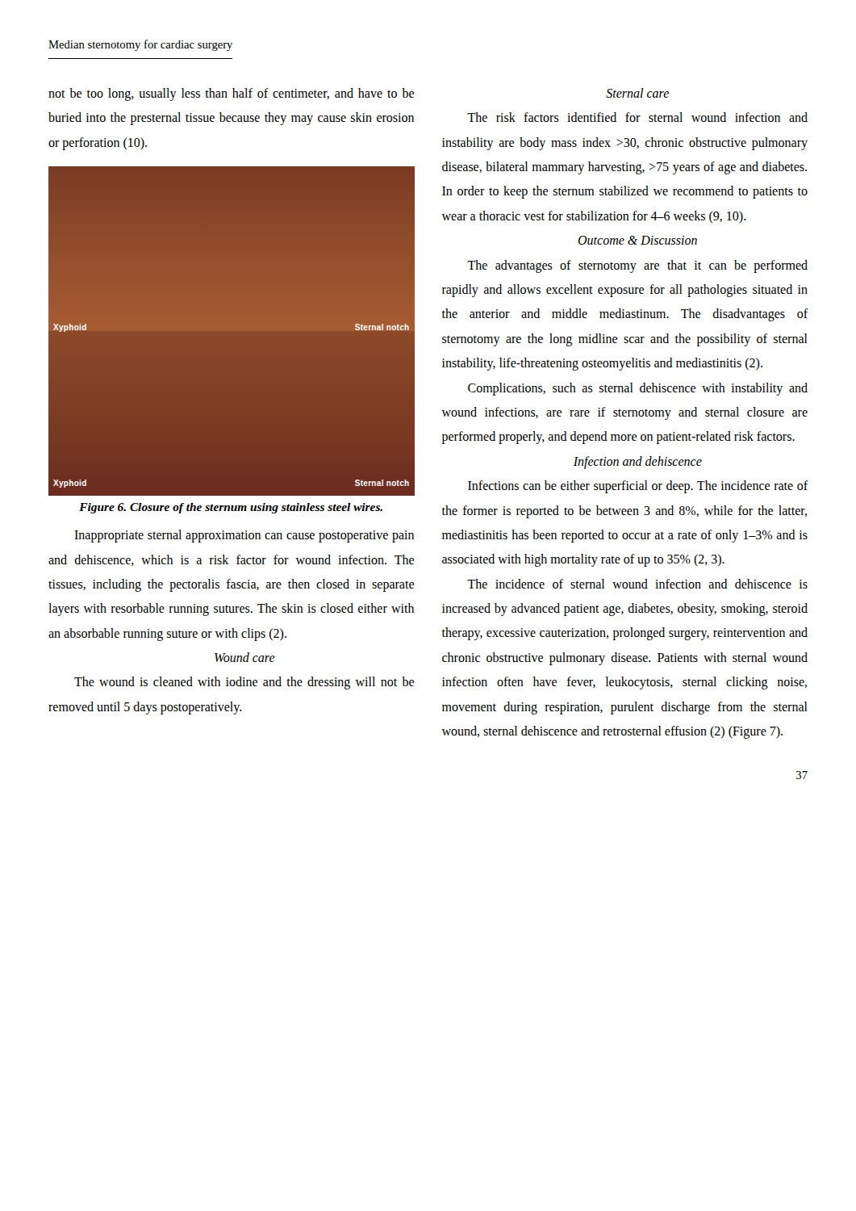Median sternotomy for cardiac surgery
not be too long, usually less than half of centimeter, and have to be buried into the presternal tissue because they may cause skin erosion or perforation (10).
Xyphoid Sternal notch Xyphoid Sternal notch
Figure 6. Closure of the sternum using stainless steel wires.
Inappropriate sternal approximation can cause postoperative pain and dehiscence, which is a risk factor for wound infection. The tissues, including the pectoralis fascia, are then closed in separate layers with resorbable running sutures. The skin is closed either with an absorbable running suture or with clips (2).
Wound care
The wound is cleaned with iodine and the dressing will not be removed until 5 days postoperatively.
Sternal care
The risk factors identified for sternal wound infection and instability are body mass index >30, chronic obstructive pulmonary disease, bilateral mammary harvesting, >75 years of age and diabetes. In order to keep the sternum stabilized we recommend to patients to wear a thoracic vest for stabilization for 4–6 weeks (9, 10).
Outcome & Discussion
The advantages of sternotomy are that it can be performed rapidly and allows excellent exposure for all pathologies situated in the anterior and middle mediastinum. The disadvantages of sternotomy are the long midline scar and the possibility of sternal instability, life-threatening osteomyelitis and mediastinitis (2).
Complications, such as sternal dehiscence with instability and wound infections, are rare if sternotomy and sternal closure are performed properly, and depend more on patient-related risk factors.
Infection and dehiscence
Infections can be either superficial or deep. The incidence rate of the former is reported to be between 3 and 8%, while for the latter, mediastinitis has been reported to occur at a rate of only 1–3% and is associated with high mortality rate of up to 35% (2, 3).
The incidence of sternal wound infection and dehiscence is increased by advanced patient age, diabetes, obesity, smoking, steroid therapy, excessive cauterization, prolonged surgery, reintervention and chronic obstructive pulmonary disease. Patients with sternal wound infection often have fever, leukocytosis, sternal clicking noise, movement during respiration, purulent discharge from the sternal wound, sternal dehiscence and retrosternal effusion (2) (Figure 7).
37